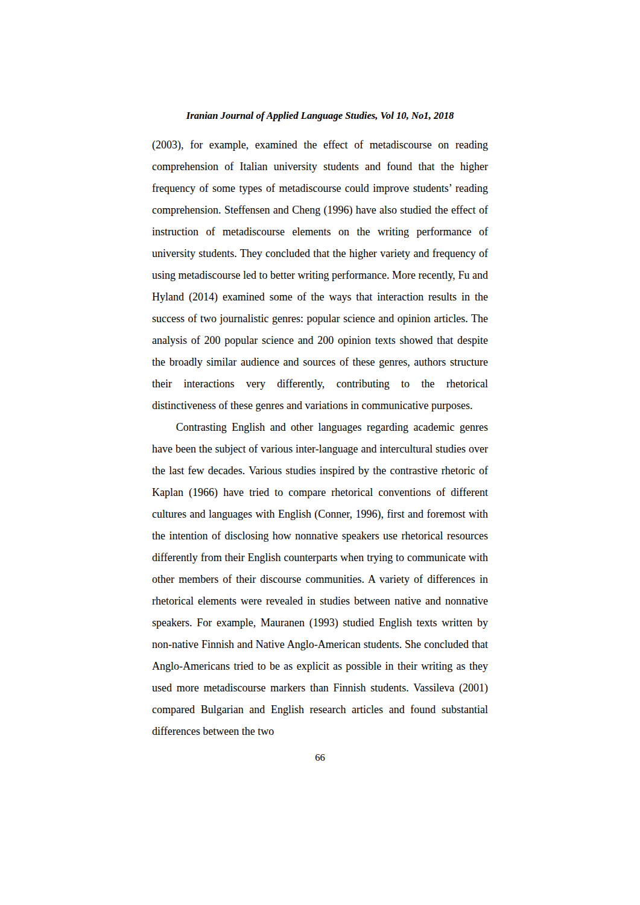Iranian Journal of Applied Language Studies, Vol 10, No1, 2018
(2003), for example, examined the effect of metadiscourse on reading comprehension of Italian university students and found that the higher frequency of some types of metadiscourse could improve students’ reading comprehension. Steffensen and Cheng (1996) have also studied the effect of instruction of metadiscourse elements on the writing performance of university students. They concluded that the higher variety and frequency of using metadiscourse led to better writing performance. More recently, Fu and Hyland (2014) examined some of the ways that interaction results in the success of two journalistic genres: popular science and opinion articles. The analysis of 200 popular science and 200 opinion texts showed that despite the broadly similar audience and sources of these genres, authors structure their interactions very differently, contributing to the rhetorical distinctiveness of these genres and variations in communicative purposes.
Contrasting English and other languages regarding academic genres have been the subject of various inter-language and intercultural studies over the last few decades. Various studies inspired by the contrastive rhetoric of Kaplan (1966) have tried to compare rhetorical conventions of different cultures and languages with English (Conner, 1996), first and foremost with the intention of disclosing how nonnative speakers use rhetorical resources differently from their English counterparts when trying to communicate with other members of their discourse communities. A variety of differences in rhetorical elements were revealed in studies between native and nonnative speakers. For example, Mauranen (1993) studied English texts written by non-native Finnish and Native Anglo-American students. She concluded that Anglo-Americans tried to be as explicit as possible in their writing as they used more metadiscourse markers than Finnish students. Vassileva (2001) compared Bulgarian and English research articles and found substantial differences between the two
66